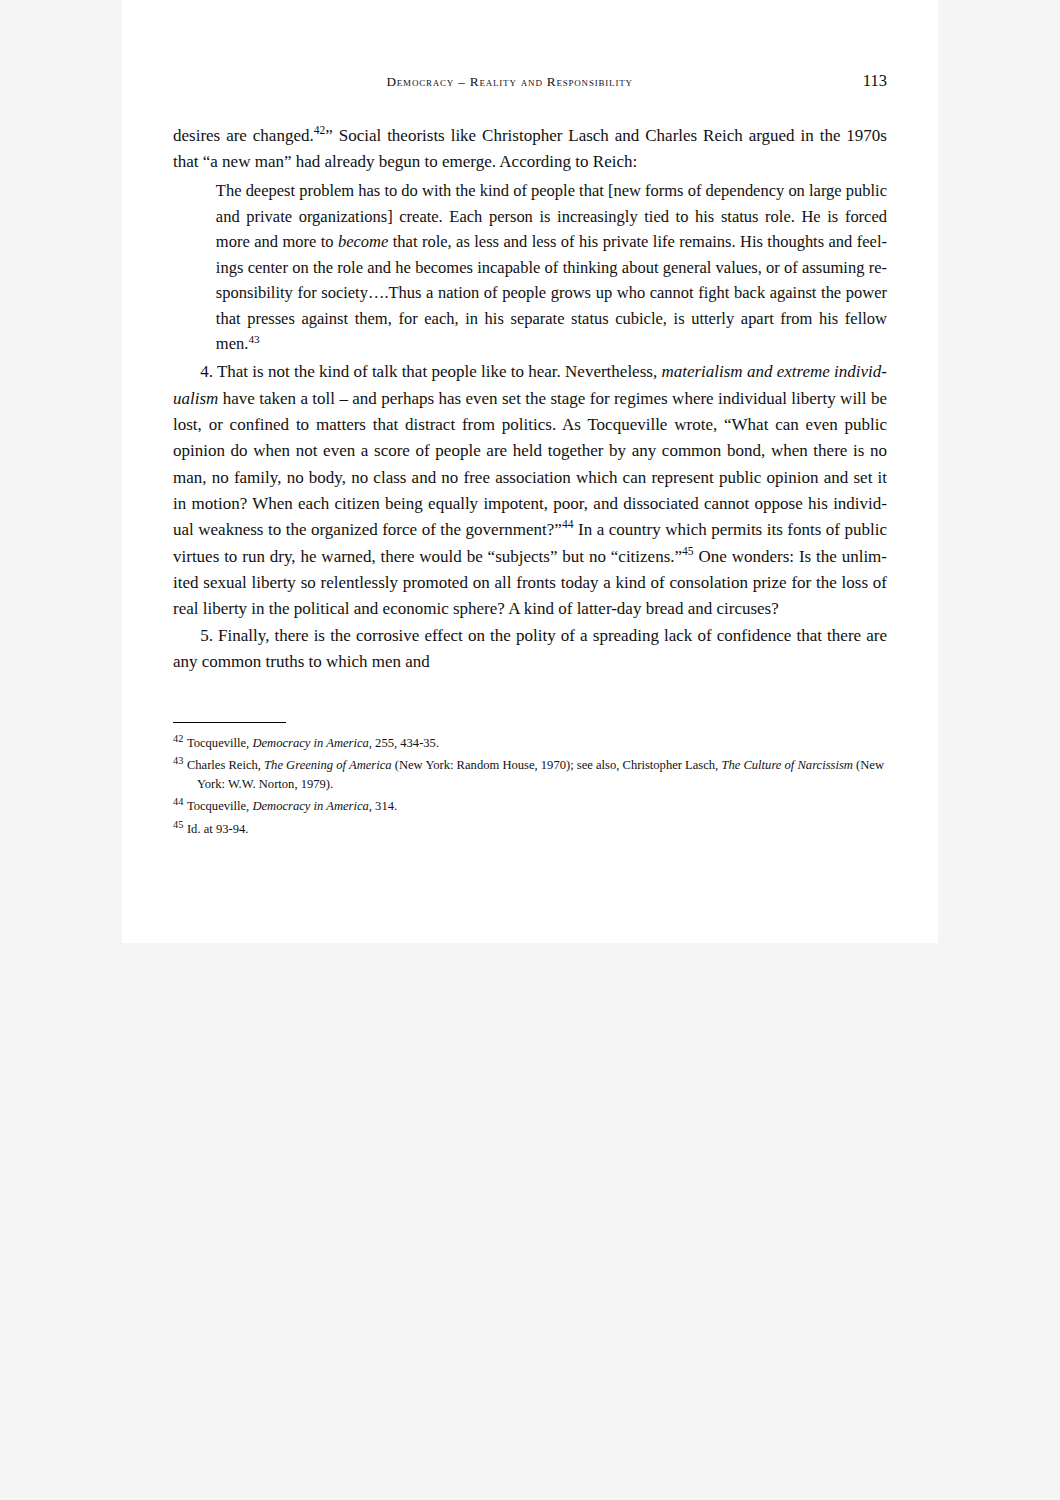Democracy – Reality and Responsibility 113
desires are changed.42” Social theorists like Christopher Lasch and Charles Reich argued in the 1970s that “a new man” had already begun to emerge. According to Reich:
The deepest problem has to do with the kind of people that [new forms of dependency on large public and private organizations] create. Each person is increasingly tied to his status role. He is forced more and more to become that role, as less and less of his private life remains. His thoughts and feelings center on the role and he becomes incapable of thinking about general values, or of assuming responsibility for society….Thus a nation of people grows up who cannot fight back against the power that presses against them, for each, in his separate status cubicle, is utterly apart from his fellow men.43
4. That is not the kind of talk that people like to hear. Nevertheless, materialism and extreme individualism have taken a toll – and perhaps has even set the stage for regimes where individual liberty will be lost, or confined to matters that distract from politics. As Tocqueville wrote, “What can even public opinion do when not even a score of people are held together by any common bond, when there is no man, no family, no body, no class and no free association which can represent public opinion and set it in motion? When each citizen being equally impotent, poor, and dissociated cannot oppose his individual weakness to the organized force of the government?”44 In a country which permits its fonts of public virtues to run dry, he warned, there would be “subjects” but no “citizens.”45 One wonders: Is the unlimited sexual liberty so relentlessly promoted on all fronts today a kind of consolation prize for the loss of real liberty in the political and economic sphere? A kind of latter-day bread and circuses?
5. Finally, there is the corrosive effect on the polity of a spreading lack of confidence that there are any common truths to which men and
42 Tocqueville, Democracy in America, 255, 434-35.
43 Charles Reich, The Greening of America (New York: Random House, 1970); see also, Christopher Lasch, The Culture of Narcissism (New York: W.W. Norton, 1979).
44 Tocqueville, Democracy in America, 314.
45 Id. at 93-94.